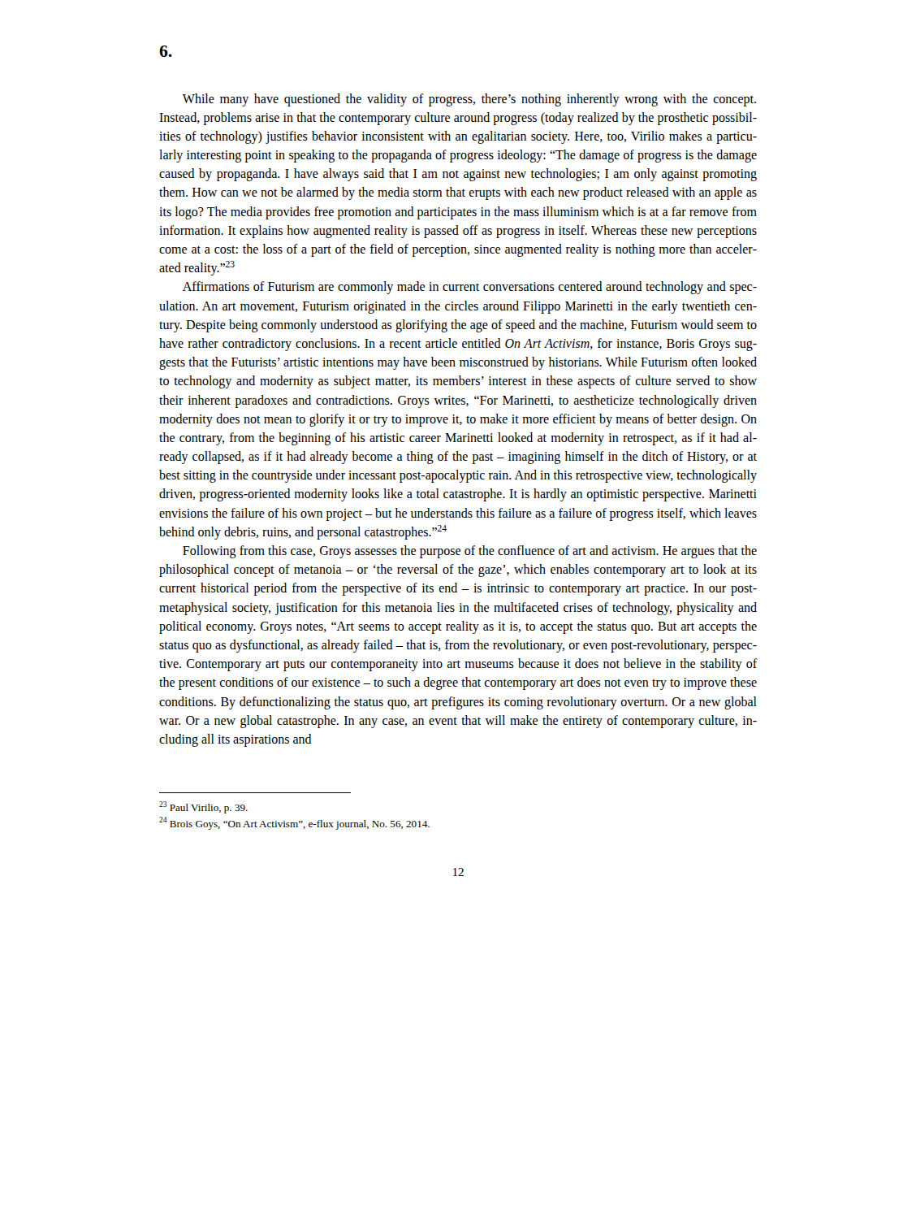6.
While many have questioned the validity of progress, there’s nothing inherently wrong with the concept. Instead, problems arise in that the contemporary culture around progress (today realized by the prosthetic possibilities of technology) justifies behavior inconsistent with an egalitarian society. Here, too, Virilio makes a particularly interesting point in speaking to the propaganda of progress ideology: “The damage of progress is the damage caused by propaganda. I have always said that I am not against new technologies; I am only against promoting them. How can we not be alarmed by the media storm that erupts with each new product released with an apple as its logo? The media provides free promotion and participates in the mass illuminism which is at a far remove from information. It explains how augmented reality is passed off as progress in itself. Whereas these new perceptions come at a cost: the loss of a part of the field of perception, since augmented reality is nothing more than accelerated reality.”23
Affirmations of Futurism are commonly made in current conversations centered around technology and speculation. An art movement, Futurism originated in the circles around Filippo Marinetti in the early twentieth century. Despite being commonly understood as glorifying the age of speed and the machine, Futurism would seem to have rather contradictory conclusions. In a recent article entitled On Art Activism, for instance, Boris Groys suggests that the Futurists’ artistic intentions may have been misconstrued by historians. While Futurism often looked to technology and modernity as subject matter, its members’ interest in these aspects of culture served to show their inherent paradoxes and contradictions. Groys writes, “For Marinetti, to aestheticize technologically driven modernity does not mean to glorify it or try to improve it, to make it more efficient by means of better design. On the contrary, from the beginning of his artistic career Marinetti looked at modernity in retrospect, as if it had already collapsed, as if it had already become a thing of the past – imagining himself in the ditch of History, or at best sitting in the countryside under incessant post-apocalyptic rain. And in this retrospective view, technologically driven, progress-oriented modernity looks like a total catastrophe. It is hardly an optimistic perspective. Marinetti envisions the failure of his own project – but he understands this failure as a failure of progress itself, which leaves behind only debris, ruins, and personal catastrophes.”24
Following from this case, Groys assesses the purpose of the confluence of art and activism. He argues that the philosophical concept of metanoia – or ‘the reversal of the gaze’, which enables contemporary art to look at its current historical period from the perspective of its end – is intrinsic to contemporary art practice. In our post-metaphysical society, justification for this metanoia lies in the multifaceted crises of technology, physicality and political economy. Groys notes, “Art seems to accept reality as it is, to accept the status quo. But art accepts the status quo as dysfunctional, as already failed – that is, from the revolutionary, or even post-revolutionary, perspective. Contemporary art puts our contemporaneity into art museums because it does not believe in the stability of the present conditions of our existence – to such a degree that contemporary art does not even try to improve these conditions. By defunctionalizing the status quo, art prefigures its coming revolutionary overturn. Or a new global war. Or a new global catastrophe. In any case, an event that will make the entirety of contemporary culture, including all its aspirations and
23Paul Virilio, p. 39.
24Brois Goys, “On Art Activism”, e-flux journal, No. 56, 2014.
12